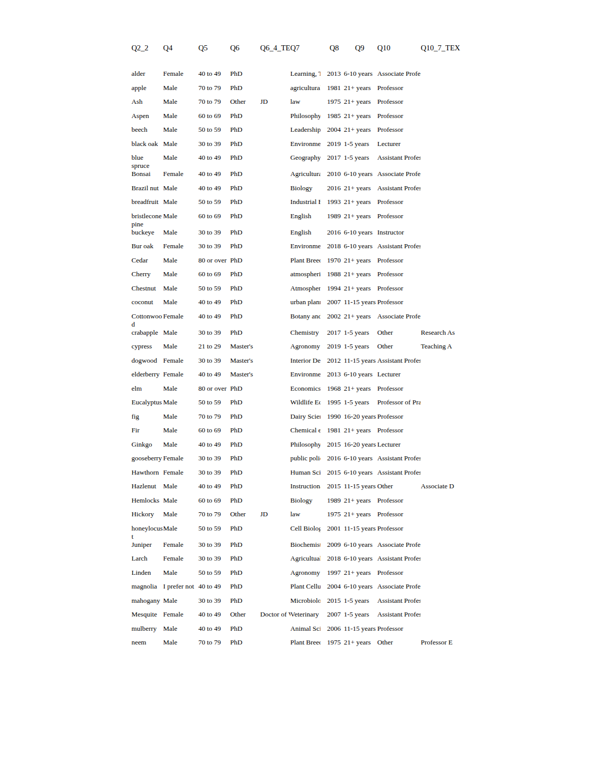| Q2_2 | Q4 | Q5 | Q6 | Q6_4_TEX | Q7 | Q8 | Q9 | Q10 | Q10_7_TE​X |
| --- | --- | --- | --- | --- | --- | --- | --- | --- | --- |
| alder | Female | 40 to 49 | PhD | | Learning, T | 2013 | 6-10 years | Associate Professor | |
| apple | Male | 70 to 79 | PhD | | agricultural | 1981 | 21+ years | Professor | |
| Ash | Male | 70 to 79 | Other | JD | law | 1975 | 21+ years | Professor | |
| Aspen | Male | 60 to 69 | PhD | | Philosophy | 1985 | 21+ years | Professor | |
| beech | Male | 50 to 59 | PhD | | Leadership | 2004 | 21+ years | Professor | |
| black oak | Male | 30 to 39 | PhD | | Environmer | 2019 | 1-5 years | Lecturer | |
| blue spruce | Male | 40 to 49 | PhD | | Geography | 2017 | 1-5 years | Assistant Professor | |
| Bonsai | Female | 40 to 49 | PhD | | Agricultural | 2010 | 6-10 years | Associate Professor | |
| Brazil nut | Male | 40 to 49 | PhD | | Biology | 2016 | 21+ years | Assistant Professor of P​r | |
| breadfruit | Male | 50 to 59 | PhD | | Industrial E | 1993 | 21+ years | Professor | |
| bristlecone pine | Male | 60 to 69 | PhD | | English | 1989 | 21+ years | Professor | |
| buckeye | Male | 30 to 39 | PhD | | English | 2016 | 6-10 years | Instructor | |
| Bur oak | Female | 30 to 39 | PhD | | Environmer | 2018 | 6-10 years | Assistant Professor | |
| Cedar | Male | 80 or over | PhD | | Plant Breed | 1970 | 21+ years | Professor | |
| Cherry | Male | 60 to 69 | PhD | | atmospheric | 1988 | 21+ years | Professor | |
| Chestnut | Male | 50 to 59 | PhD | | Atmospheri | 1994 | 21+ years | Professor | |
| coconut | Male | 40 to 49 | PhD | | urban plann | 2007 | 11-15 years | Professor | |
| Cottonwoo​d | Female | 40 to 49 | PhD | | Botany and | 2002 | 21+ years | Associate Professor of P​ | |
| crabapple | Male | 30 to 39 | PhD | | Chemistry - | 2017 | 1-5 years | Other | Research As​ |
| cypress | Male | 21 to 29 | Master's | | Agronomy | 2019 | 1-5 years | Other | Teaching A​ |
| dogwood | Female | 30 to 39 | Master's | | Interior Des | 2012 | 11-15 years | Assistant Professor | |
| elderberry | Female | 40 to 49 | Master's | | Environmer | 2013 | 6-10 years | Lecturer | |
| elm | Male | 80 or over | PhD | | Economics | 1968 | 21+ years | Professor | |
| Eucalyptus | Male | 50 to 59 | PhD | | Wildlife Ec | 1995 | 1-5 years | Professor of Practice | |
| fig | Male | 70 to 79 | PhD | | Dairy Scien | 1990 | 16-20 years | Professor | |
| Fir | Male | 60 to 69 | PhD | | Chemical en | 1981 | 21+ years | Professor | |
| Ginkgo | Male | 40 to 49 | PhD | | Philosophy | 2015 | 16-20 years | Lecturer | |
| gooseberry | Female | 30 to 39 | PhD | | public polic | 2016 | 6-10 years | Assistant Professor | |
| Hawthorn | Female | 30 to 39 | PhD | | Human Scie | 2015 | 6-10 years | Assistant Professor | |
| Hazlenut | Male | 40 to 49 | PhD | | Instructiona | 2015 | 11-15 years | Other | Associate D​ |
| Hemlocks | Male | 60 to 69 | PhD | | Biology | 1989 | 21+ years | Professor | |
| Hickory | Male | 70 to 79 | Other | JD | law | 1975 | 21+ years | Professor | |
| honeylocus​t | Male | 50 to 59 | PhD | | Cell Biolog | 2001 | 11-15 years | Professor | |
| Juniper | Female | 30 to 39 | PhD | | Biochemistr | 2009 | 6-10 years | Associate Professor | |
| Larch | Female | 30 to 39 | PhD | | Agricultual | 2018 | 6-10 years | Assistant Professor | |
| Linden | Male | 50 to 59 | PhD | | Agronomy | 1997 | 21+ years | Professor | |
| magnolia | I prefer not | 40 to 49 | PhD | | Plant Cellul | 2004 | 6-10 years | Associate Professor | |
| mahogany | Male | 30 to 39 | PhD | | Microbiolog | 2015 | 1-5 years | Assistant Professor | |
| Mesquite | Female | 40 to 49 | Other | Doctor of V | Veterinary I | 2007 | 1-5 years | Assistant Professor of P​r | |
| mulberry | Male | 40 to 49 | PhD | | Animal Scie | 2006 | 11-15 years | Professor | |
| neem | Male | 70 to 79 | PhD | | Plant Breed | 1975 | 21+ years | Other | Professor E​ |